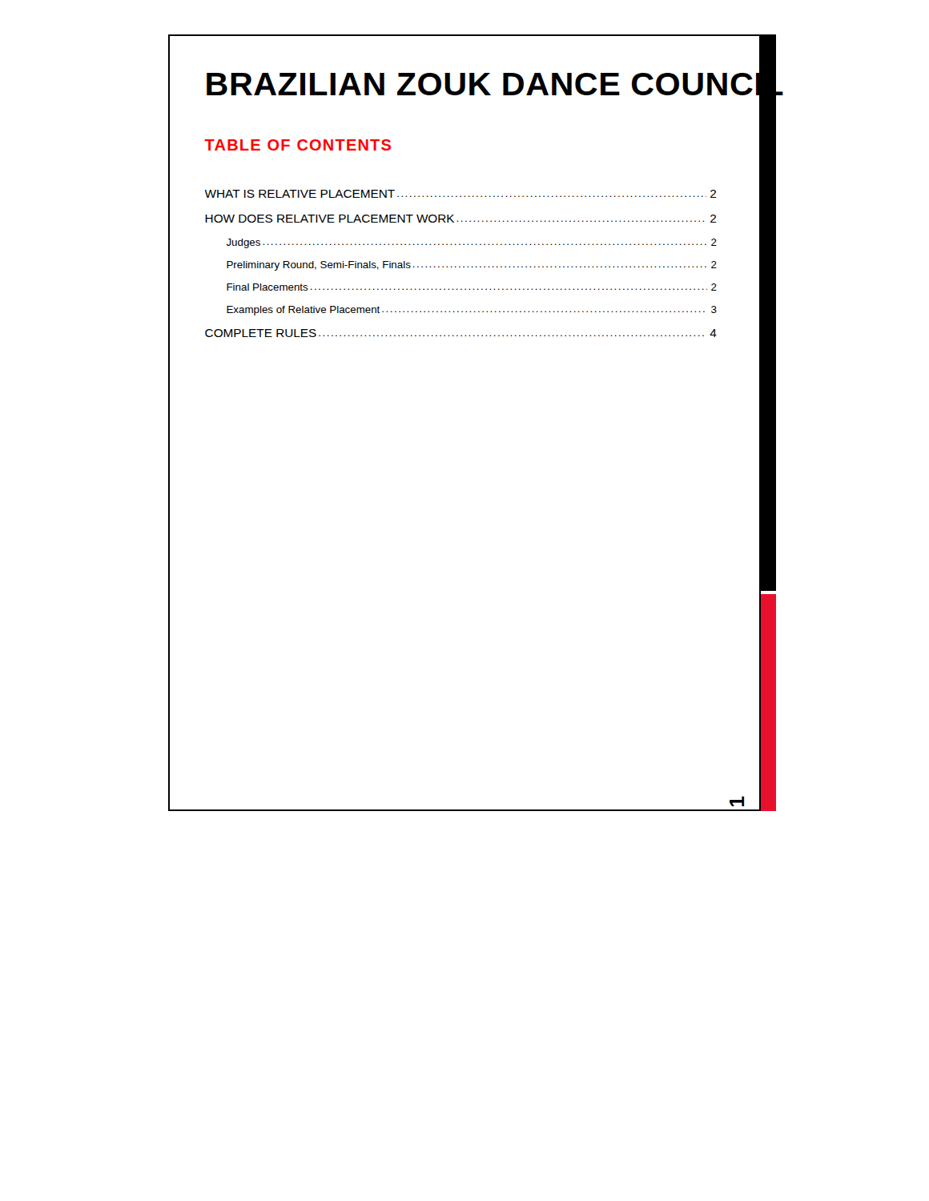BRAZILIAN ZOUK DANCE COUNCIL
TABLE OF CONTENTS
WHAT IS RELATIVE PLACEMENT ........................................................................................................... 2
HOW DOES RELATIVE PLACEMENT WORK ..................................................................................... 2
Judges ............................................................................................................................. 2
Preliminary Round, Semi-Finals, Finals ............................................................................. 2
Final Placements ............................................................................................................. 2
Examples of Relative Placement ..................................................................................... 3
COMPLETE RULES ............................................................................................................. 4
1